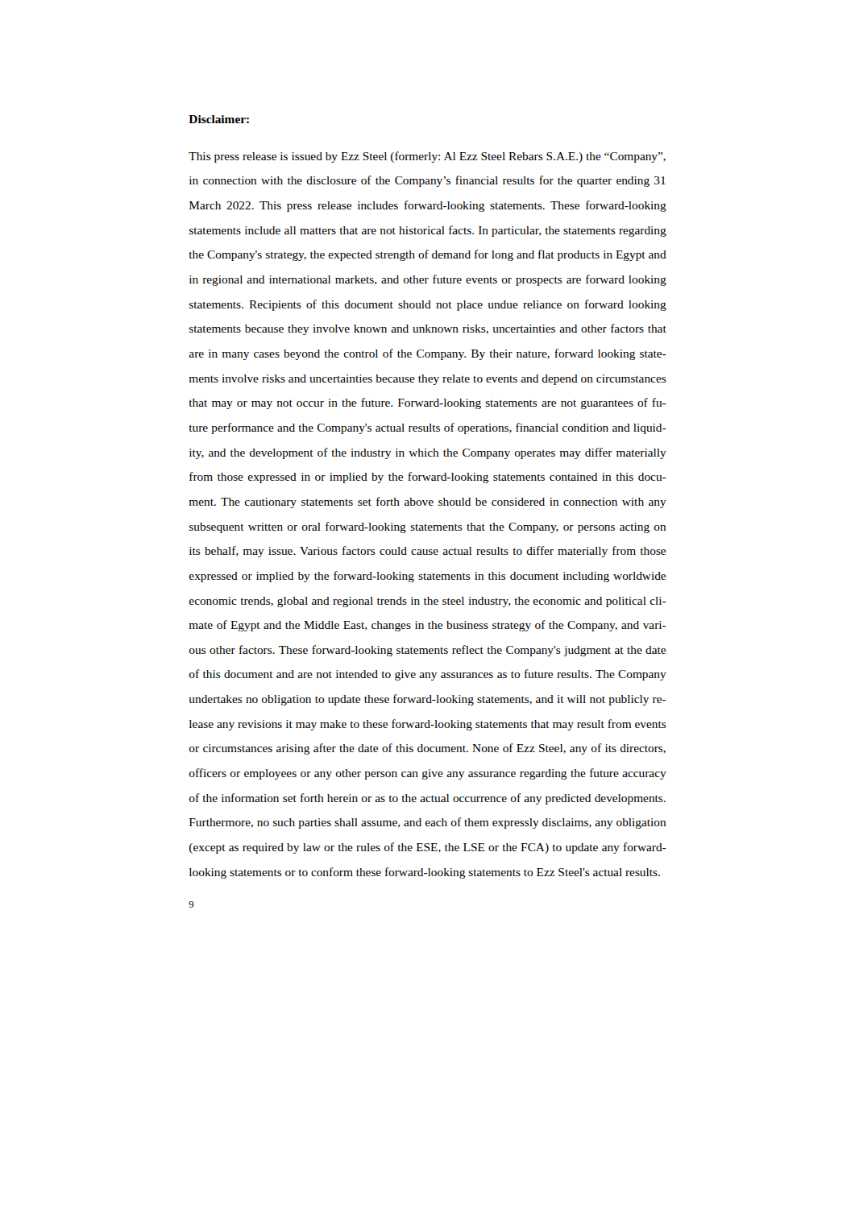Disclaimer:
This press release is issued by Ezz Steel (formerly: Al Ezz Steel Rebars S.A.E.) the “Company”, in connection with the disclosure of the Company’s financial results for the quarter ending 31 March 2022. This press release includes forward-looking statements. These forward-looking statements include all matters that are not historical facts. In particular, the statements regarding the Company's strategy, the expected strength of demand for long and flat products in Egypt and in regional and international markets, and other future events or prospects are forward looking statements. Recipients of this document should not place undue reliance on forward looking statements because they involve known and unknown risks, uncertainties and other factors that are in many cases beyond the control of the Company. By their nature, forward looking statements involve risks and uncertainties because they relate to events and depend on circumstances that may or may not occur in the future. Forward-looking statements are not guarantees of future performance and the Company's actual results of operations, financial condition and liquidity, and the development of the industry in which the Company operates may differ materially from those expressed in or implied by the forward-looking statements contained in this document. The cautionary statements set forth above should be considered in connection with any subsequent written or oral forward-looking statements that the Company, or persons acting on its behalf, may issue. Various factors could cause actual results to differ materially from those expressed or implied by the forward-looking statements in this document including worldwide economic trends, global and regional trends in the steel industry, the economic and political climate of Egypt and the Middle East, changes in the business strategy of the Company, and various other factors. These forward-looking statements reflect the Company's judgment at the date of this document and are not intended to give any assurances as to future results. The Company undertakes no obligation to update these forward-looking statements, and it will not publicly release any revisions it may make to these forward-looking statements that may result from events or circumstances arising after the date of this document. None of Ezz Steel, any of its directors, officers or employees or any other person can give any assurance regarding the future accuracy of the information set forth herein or as to the actual occurrence of any predicted developments. Furthermore, no such parties shall assume, and each of them expressly disclaims, any obligation (except as required by law or the rules of the ESE, the LSE or the FCA) to update any forward-looking statements or to conform these forward-looking statements to Ezz Steel's actual results.
9